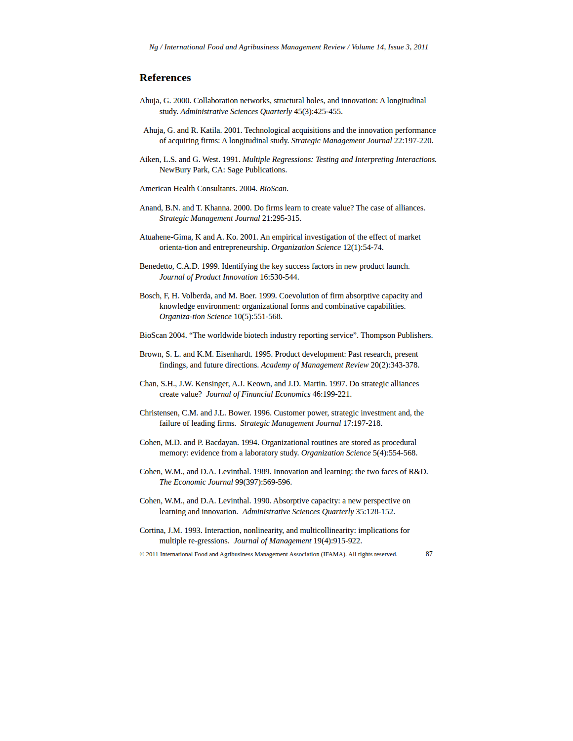Ng / International Food and Agribusiness Management Review / Volume 14, Issue 3, 2011
References
Ahuja, G. 2000. Collaboration networks, structural holes, and innovation: A longitudinal study. Administrative Sciences Quarterly 45(3):425-455.
Ahuja, G. and R. Katila. 2001. Technological acquisitions and the innovation performance of acquiring firms: A longitudinal study. Strategic Management Journal 22:197-220.
Aiken, L.S. and G. West. 1991. Multiple Regressions: Testing and Interpreting Interactions. NewBury Park, CA: Sage Publications.
American Health Consultants. 2004. BioScan.
Anand, B.N. and T. Khanna. 2000. Do firms learn to create value? The case of alliances. Strategic Management Journal 21:295-315.
Atuahene-Gima, K and A. Ko. 2001. An empirical investigation of the effect of market orienta-tion and entrepreneurship. Organization Science 12(1):54-74.
Benedetto, C.A.D. 1999. Identifying the key success factors in new product launch. Journal of Product Innovation 16:530-544.
Bosch, F, H. Volberda, and M. Boer. 1999. Coevolution of firm absorptive capacity and knowledge environment: organizational forms and combinative capabilities. Organiza-tion Science 10(5):551-568.
BioScan 2004. “The worldwide biotech industry reporting service”. Thompson Publishers.
Brown, S. L. and K.M. Eisenhardt. 1995. Product development: Past research, present findings, and future directions. Academy of Management Review 20(2):343-378.
Chan, S.H., J.W. Kensinger, A.J. Keown, and J.D. Martin. 1997. Do strategic alliances create value? Journal of Financial Economics 46:199-221.
Christensen, C.M. and J.L. Bower. 1996. Customer power, strategic investment and, the failure of leading firms. Strategic Management Journal 17:197-218.
Cohen, M.D. and P. Bacdayan. 1994. Organizational routines are stored as procedural memory: evidence from a laboratory study. Organization Science 5(4):554-568.
Cohen, W.M., and D.A. Levinthal. 1989. Innovation and learning: the two faces of R&D. The Economic Journal 99(397):569-596.
Cohen, W.M., and D.A. Levinthal. 1990. Absorptive capacity: a new perspective on learning and innovation. Administrative Sciences Quarterly 35:128-152.
Cortina, J.M. 1993. Interaction, nonlinearity, and multicollinearity: implications for multiple re-gressions. Journal of Management 19(4):915-922.
© 2011 International Food and Agribusiness Management Association (IFAMA). All rights reserved. 87